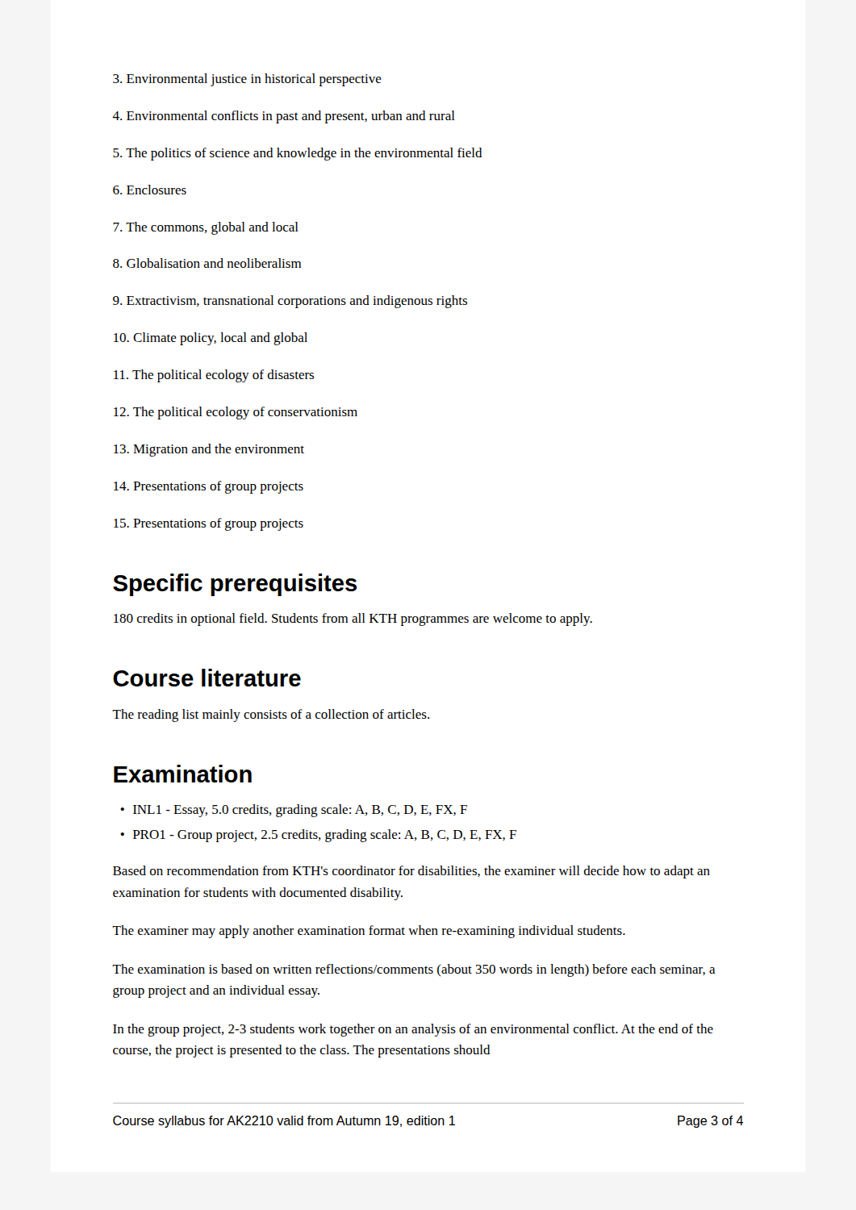3. Environmental justice in historical perspective
4. Environmental conflicts in past and present, urban and rural
5. The politics of science and knowledge in the environmental field
6. Enclosures
7. The commons, global and local
8. Globalisation and neoliberalism
9. Extractivism, transnational corporations and indigenous rights
10. Climate policy, local and global
11. The political ecology of disasters
12. The political ecology of conservationism
13. Migration and the environment
14. Presentations of group projects
15. Presentations of group projects
Specific prerequisites
180 credits in optional field. Students from all KTH programmes are welcome to apply.
Course literature
The reading list mainly consists of a collection of articles.
Examination
INL1 - Essay, 5.0 credits, grading scale: A, B, C, D, E, FX, F
PRO1 - Group project, 2.5 credits, grading scale: A, B, C, D, E, FX, F
Based on recommendation from KTH's coordinator for disabilities, the examiner will decide how to adapt an examination for students with documented disability.
The examiner may apply another examination format when re-examining individual students.
The examination is based on written reflections/comments (about 350 words in length) before each seminar, a group project and an individual essay.
In the group project, 2-3 students work together on an analysis of an environmental conflict. At the end of the course, the project is presented to the class. The presentations should
Course syllabus for AK2210 valid from Autumn 19, edition 1 Page 3 of 4